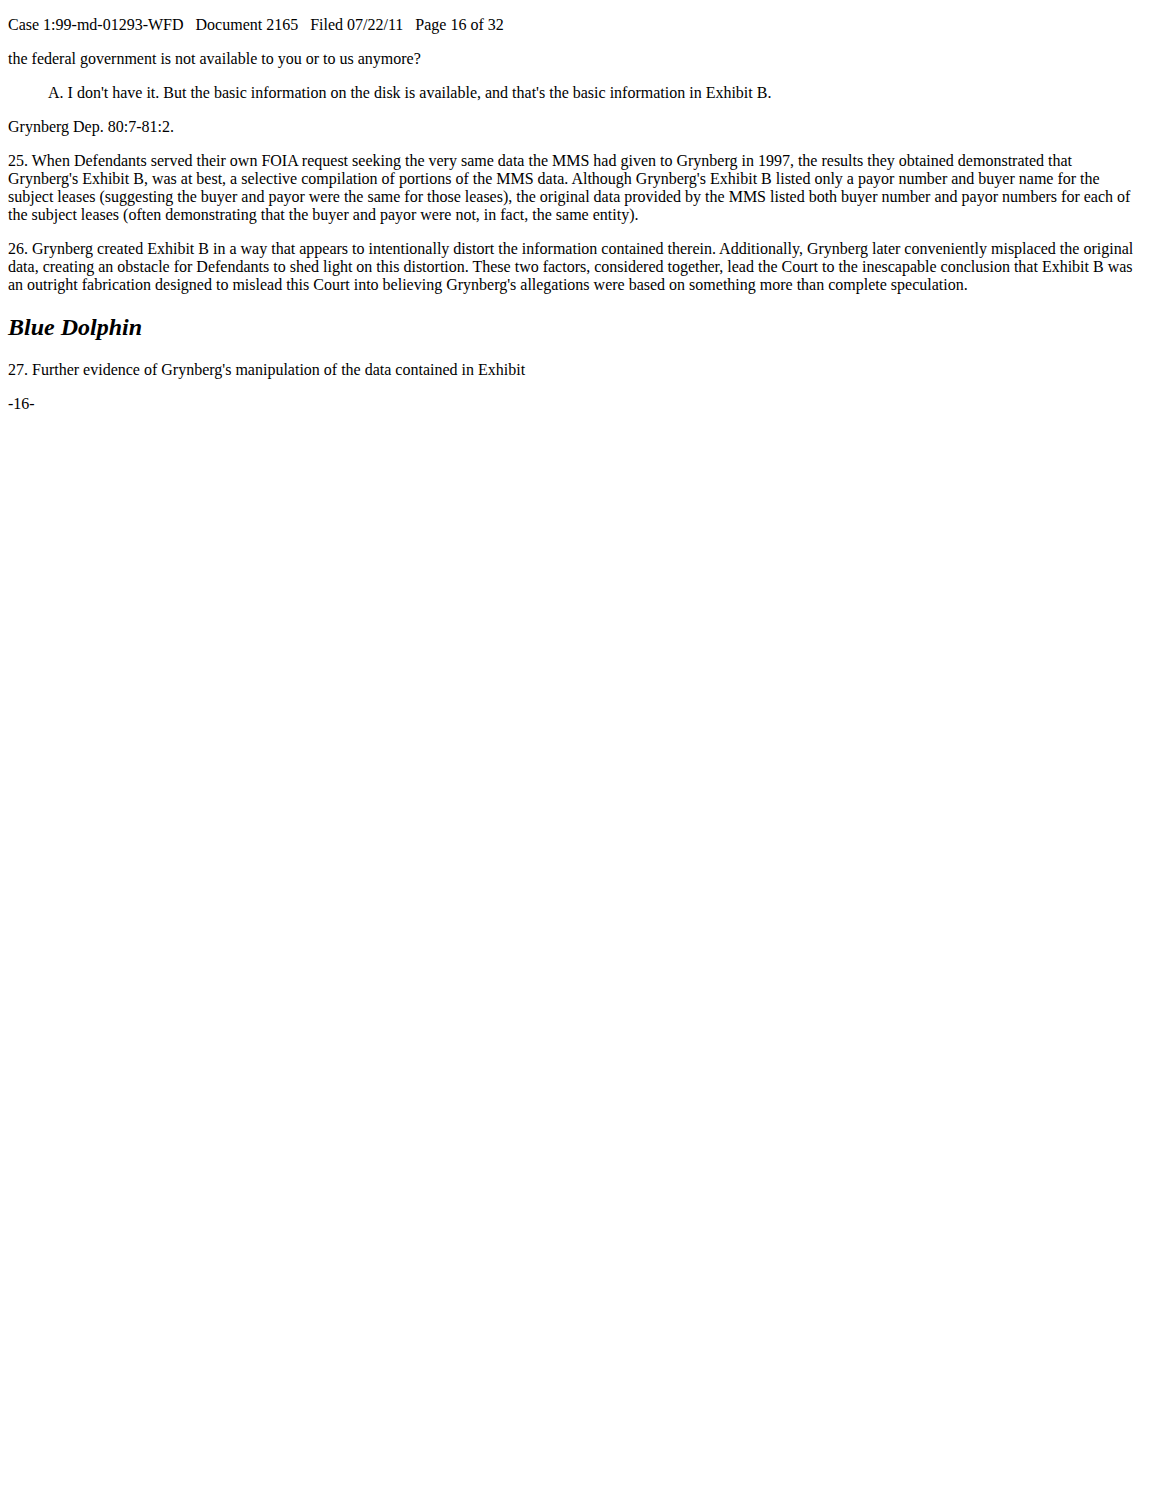Case 1:99-md-01293-WFD Document 2165 Filed 07/22/11 Page 16 of 32
the federal government is not available to you or to us anymore?
A. I don't have it. But the basic information on the disk is available, and that's the basic information in Exhibit B.
Grynberg Dep. 80:7-81:2.
25. When Defendants served their own FOIA request seeking the very same data the MMS had given to Grynberg in 1997, the results they obtained demonstrated that Grynberg's Exhibit B, was at best, a selective compilation of portions of the MMS data. Although Grynberg's Exhibit B listed only a payor number and buyer name for the subject leases (suggesting the buyer and payor were the same for those leases), the original data provided by the MMS listed both buyer number and payor numbers for each of the subject leases (often demonstrating that the buyer and payor were not, in fact, the same entity).
26. Grynberg created Exhibit B in a way that appears to intentionally distort the information contained therein. Additionally, Grynberg later conveniently misplaced the original data, creating an obstacle for Defendants to shed light on this distortion. These two factors, considered together, lead the Court to the inescapable conclusion that Exhibit B was an outright fabrication designed to mislead this Court into believing Grynberg's allegations were based on something more than complete speculation.
Blue Dolphin
27. Further evidence of Grynberg's manipulation of the data contained in Exhibit
-16-